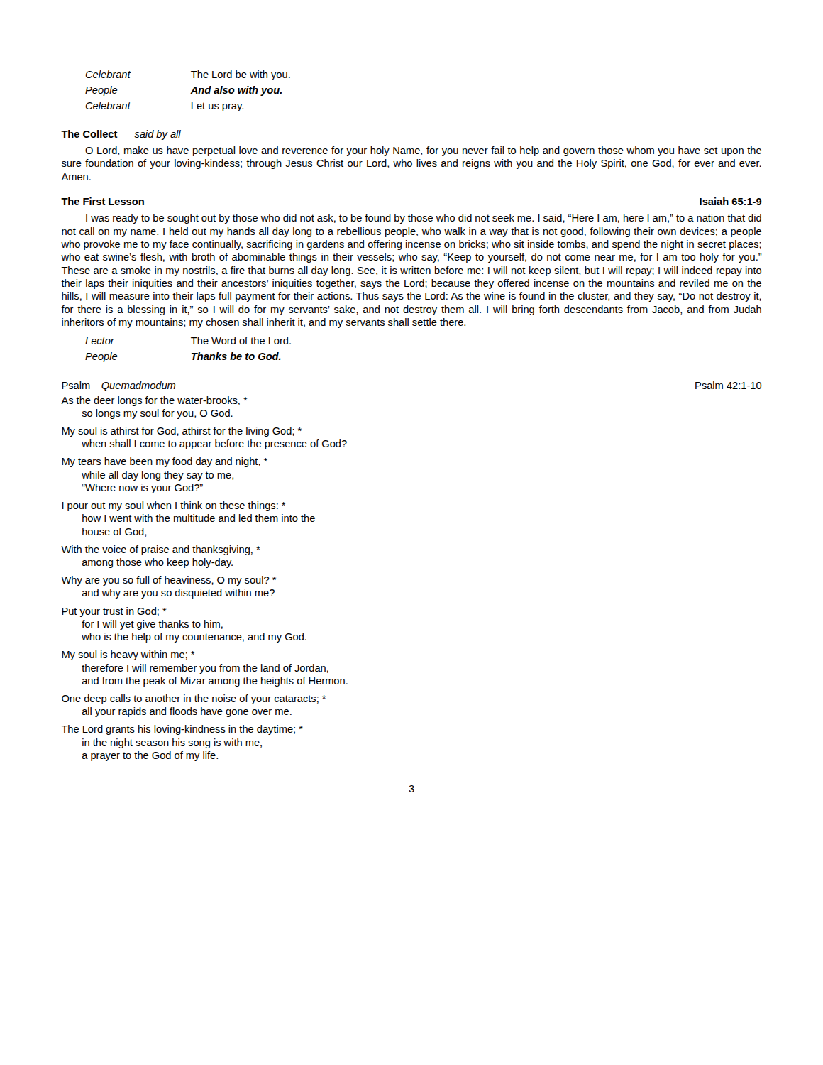| Celebrant | The Lord be with you. |
| People | And also with you. |
| Celebrant | Let us pray. |
The Collectsaid by all
O Lord, make us have perpetual love and reverence for your holy Name, for you never fail to help and govern those whom you have set upon the sure foundation of your loving-kindess; through Jesus Christ our Lord, who lives and reigns with you and the Holy Spirit, one God, for ever and ever. Amen.
The First Lesson Isaiah 65:1-9
I was ready to be sought out by those who did not ask, to be found by those who did not seek me. I said, “Here I am, here I am,” to a nation that did not call on my name. I held out my hands all day long to a rebellious people, who walk in a way that is not good, following their own devices; a people who provoke me to my face continually, sacrificing in gardens and offering incense on bricks; who sit inside tombs, and spend the night in secret places; who eat swine’s flesh, with broth of abominable things in their vessels; who say, “Keep to yourself, do not come near me, for I am too holy for you.” These are a smoke in my nostrils, a fire that burns all day long. See, it is written before me: I will not keep silent, but I will repay; I will indeed repay into their laps their iniquities and their ancestors’ iniquities together, says the Lord; because they offered incense on the mountains and reviled me on the hills, I will measure into their laps full payment for their actions. Thus says the Lord: As the wine is found in the cluster, and they say, “Do not destroy it, for there is a blessing in it,” so I will do for my servants’ sake, and not destroy them all. I will bring forth descendants from Jacob, and from Judah inheritors of my mountains; my chosen shall inherit it, and my servants shall settle there.
| Lector | The Word of the Lord. |
| People | Thanks be to God. |
Psalm Quemadmodum Psalm 42:1-10
As the deer longs for the water-brooks, *
so longs my soul for you, O God.
My soul is athirst for God, athirst for the living God; *
when shall I come to appear before the presence of God?
My tears have been my food day and night, *
while all day long they say to me,
“Where now is your God?”
I pour out my soul when I think on these things: *
how I went with the multitude and led them into the
house of God,
With the voice of praise and thanksgiving, *
among those who keep holy-day.
Why are you so full of heaviness, O my soul? *
and why are you so disquieted within me?
Put your trust in God; *
for I will yet give thanks to him,
who is the help of my countenance, and my God.
My soul is heavy within me; *
therefore I will remember you from the land of Jordan,
and from the peak of Mizar among the heights of Hermon.
One deep calls to another in the noise of your cataracts; *
all your rapids and floods have gone over me.
The Lord grants his loving-kindness in the daytime; *
in the night season his song is with me,
a prayer to the God of my life.
3